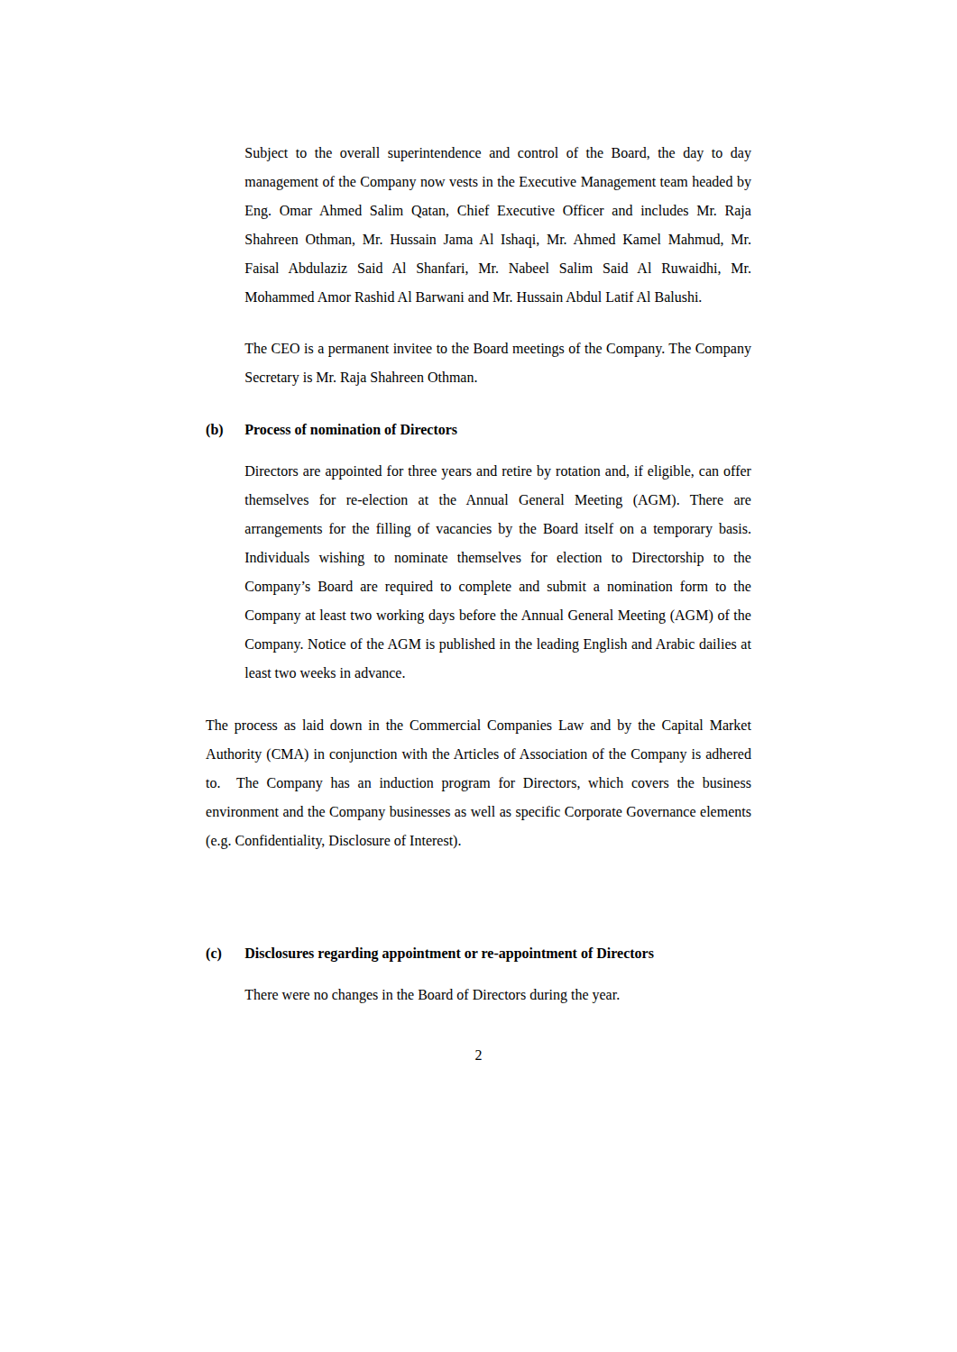Subject to the overall superintendence and control of the Board, the day to day management of the Company now vests in the Executive Management team headed by Eng. Omar Ahmed Salim Qatan, Chief Executive Officer and includes Mr. Raja Shahreen Othman, Mr. Hussain Jama Al Ishaqi, Mr. Ahmed Kamel Mahmud, Mr. Faisal Abdulaziz Said Al Shanfari, Mr. Nabeel Salim Said Al Ruwaidhi, Mr. Mohammed Amor Rashid Al Barwani and Mr. Hussain Abdul Latif Al Balushi.
The CEO is a permanent invitee to the Board meetings of the Company. The Company Secretary is Mr. Raja Shahreen Othman.
(b) Process of nomination of Directors
Directors are appointed for three years and retire by rotation and, if eligible, can offer themselves for re-election at the Annual General Meeting (AGM). There are arrangements for the filling of vacancies by the Board itself on a temporary basis. Individuals wishing to nominate themselves for election to Directorship to the Company’s Board are required to complete and submit a nomination form to the Company at least two working days before the Annual General Meeting (AGM) of the Company. Notice of the AGM is published in the leading English and Arabic dailies at least two weeks in advance.
The process as laid down in the Commercial Companies Law and by the Capital Market Authority (CMA) in conjunction with the Articles of Association of the Company is adhered to. The Company has an induction program for Directors, which covers the business environment and the Company businesses as well as specific Corporate Governance elements (e.g. Confidentiality, Disclosure of Interest).
(c) Disclosures regarding appointment or re-appointment of Directors
There were no changes in the Board of Directors during the year.
2